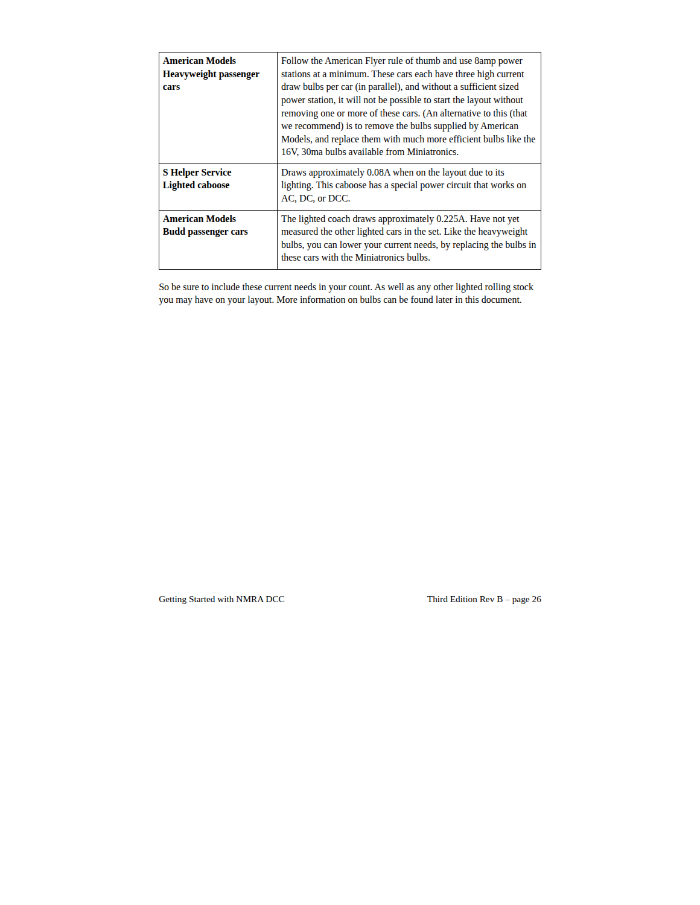| American Models Heavyweight passenger cars | Follow the American Flyer rule of thumb and use 8amp power stations at a minimum. These cars each have three high current draw bulbs per car (in parallel), and without a sufficient sized power station, it will not be possible to start the layout without removing one or more of these cars. (An alternative to this (that we recommend) is to remove the bulbs supplied by American Models, and replace them with much more efficient bulbs like the 16V, 30ma bulbs available from Miniatronics. |
| S Helper Service Lighted caboose | Draws approximately 0.08A when on the layout due to its lighting. This caboose has a special power circuit that works on AC, DC, or DCC. |
| American Models Budd passenger cars | The lighted coach draws approximately 0.225A. Have not yet measured the other lighted cars in the set. Like the heavyweight bulbs, you can lower your current needs, by replacing the bulbs in these cars with the Miniatronics bulbs. |
So be sure to include these current needs in your count. As well as any other lighted rolling stock you may have on your layout. More information on bulbs can be found later in this document.
Getting Started with NMRA DCC
Third Edition Rev B – page 26